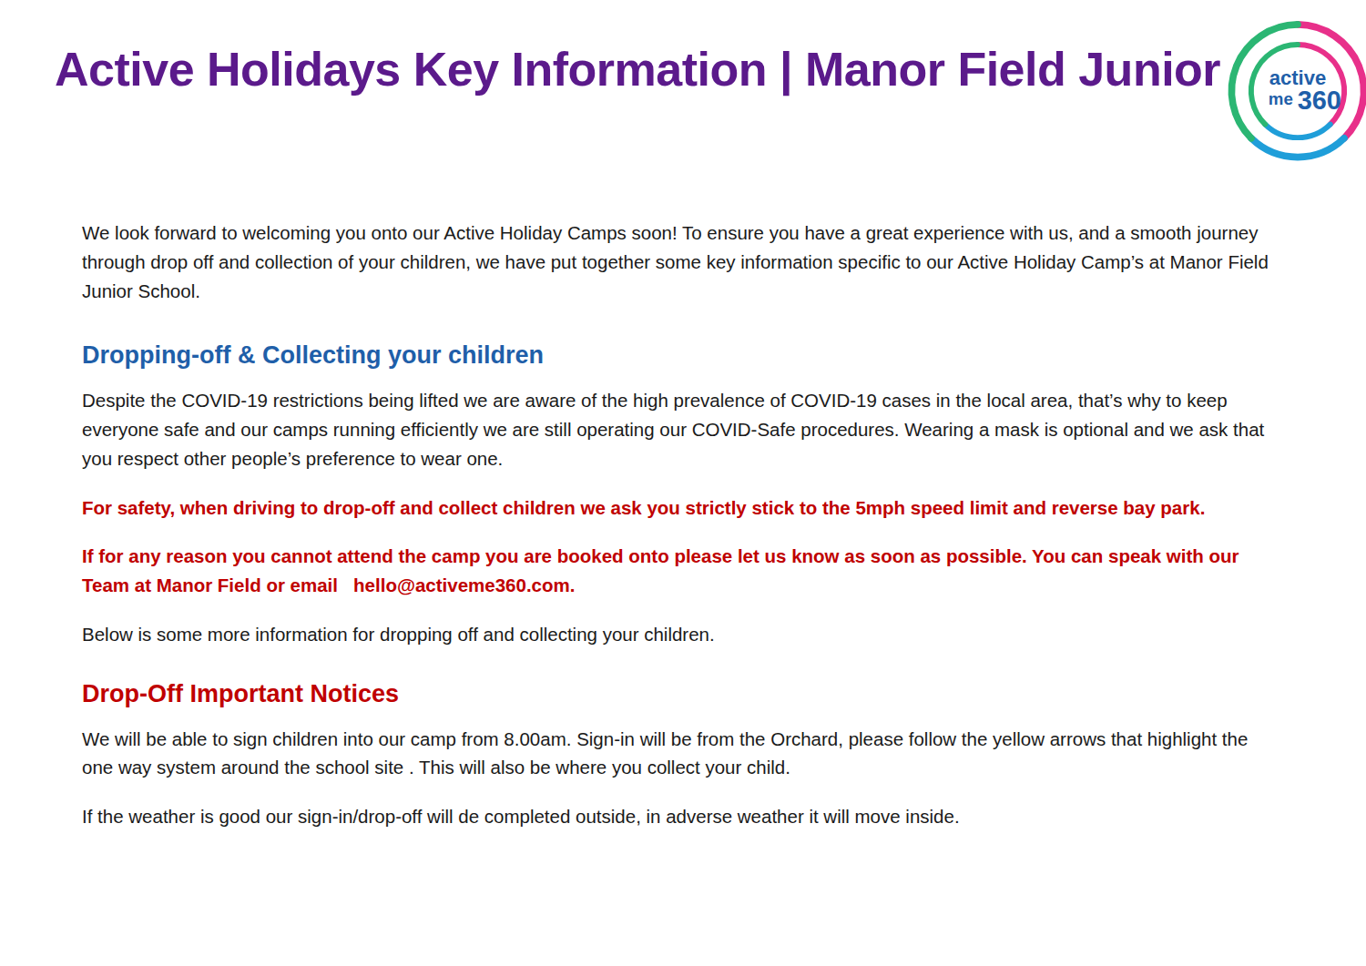Active Holidays Key Information | Manor Field Junior
active me 360
We look forward to welcoming you onto our Active Holiday Camps soon! To ensure you have a great experience with us, and a smooth journey through drop off and collection of your children, we have put together some key information specific to our Active Holiday Camp’s at Manor Field Junior School.
Dropping-off & Collecting your children
Despite the COVID-19 restrictions being lifted we are aware of the high prevalence of COVID-19 cases in the local area, that’s why to keep everyone safe and our camps running efficiently we are still operating our COVID-Safe procedures. Wearing a mask is optional and we ask that you respect other people’s preference to wear one.
For safety, when driving to drop-off and collect children we ask you strictly stick to the 5mph speed limit and reverse bay park.
If for any reason you cannot attend the camp you are booked onto please let us know as soon as possible. You can speak with our Team at Manor Field or email hello@activeme360.com.
Below is some more information for dropping off and collecting your children.
Drop-Off Important Notices
We will be able to sign children into our camp from 8.00am. Sign-in will be from the Orchard, please follow the yellow arrows that highlight the one way system around the school site . This will also be where you collect your child.
If the weather is good our sign-in/drop-off will de completed outside, in adverse weather it will move inside.